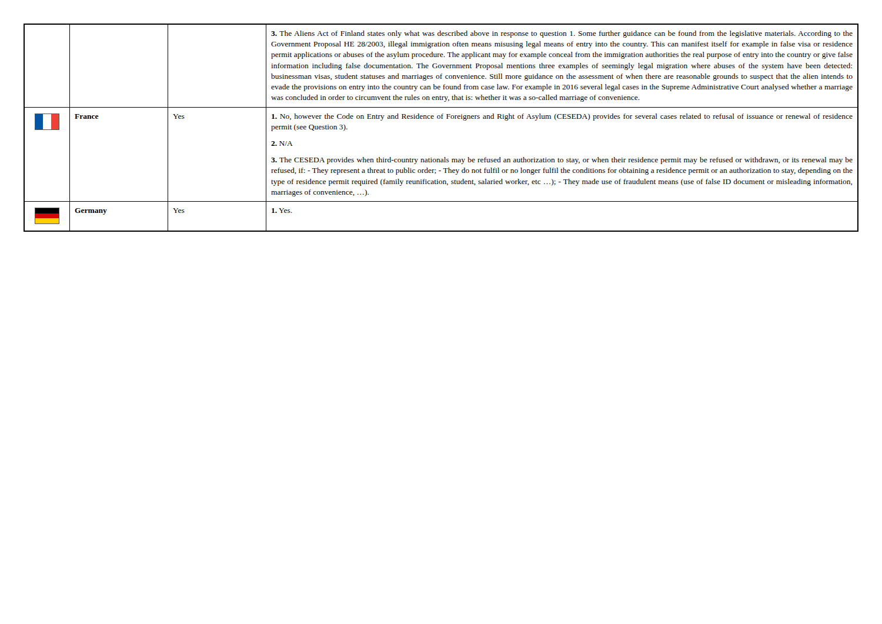| | | | 3. The Aliens Act of Finland states only what was described above in response to question 1. Some further guidance can be found from the legislative materials. According to the Government Proposal HE 28/2003, illegal immigration often means misusing legal means of entry into the country. This can manifest itself for example in false visa or residence permit applications or abuses of the asylum procedure. The applicant may for example conceal from the immigration authorities the real purpose of entry into the country or give false information including false documentation. The Government Proposal mentions three examples of seemingly legal migration where abuses of the system have been detected: businessman visas, student statuses and marriages of convenience. Still more guidance on the assessment of when there are reasonable grounds to suspect that the alien intends to evade the provisions on entry into the country can be found from case law. For example in 2016 several legal cases in the Supreme Administrative Court analysed whether a marriage was concluded in order to circumvent the rules on entry, that is: whether it was a so-called marriage of convenience. |
| | France | Yes | 1. No, however the Code on Entry and Residence of Foreigners and Right of Asylum (CESEDA) provides for several cases related to refusal of issuance or renewal of residence permit (see Question 3). 2. N/A 3. The CESEDA provides when third-country nationals may be refused an authorization to stay, or when their residence permit may be refused or withdrawn, or its renewal may be refused, if: - They represent a threat to public order; - They do not fulfil or no longer fulfil the conditions for obtaining a residence permit or an authorization to stay, depending on the type of residence permit required (family reunification, student, salaried worker, etc …); - They made use of fraudulent means (use of false ID document or misleading information, marriages of convenience, …). |
| | Germany | Yes | 1. Yes. |